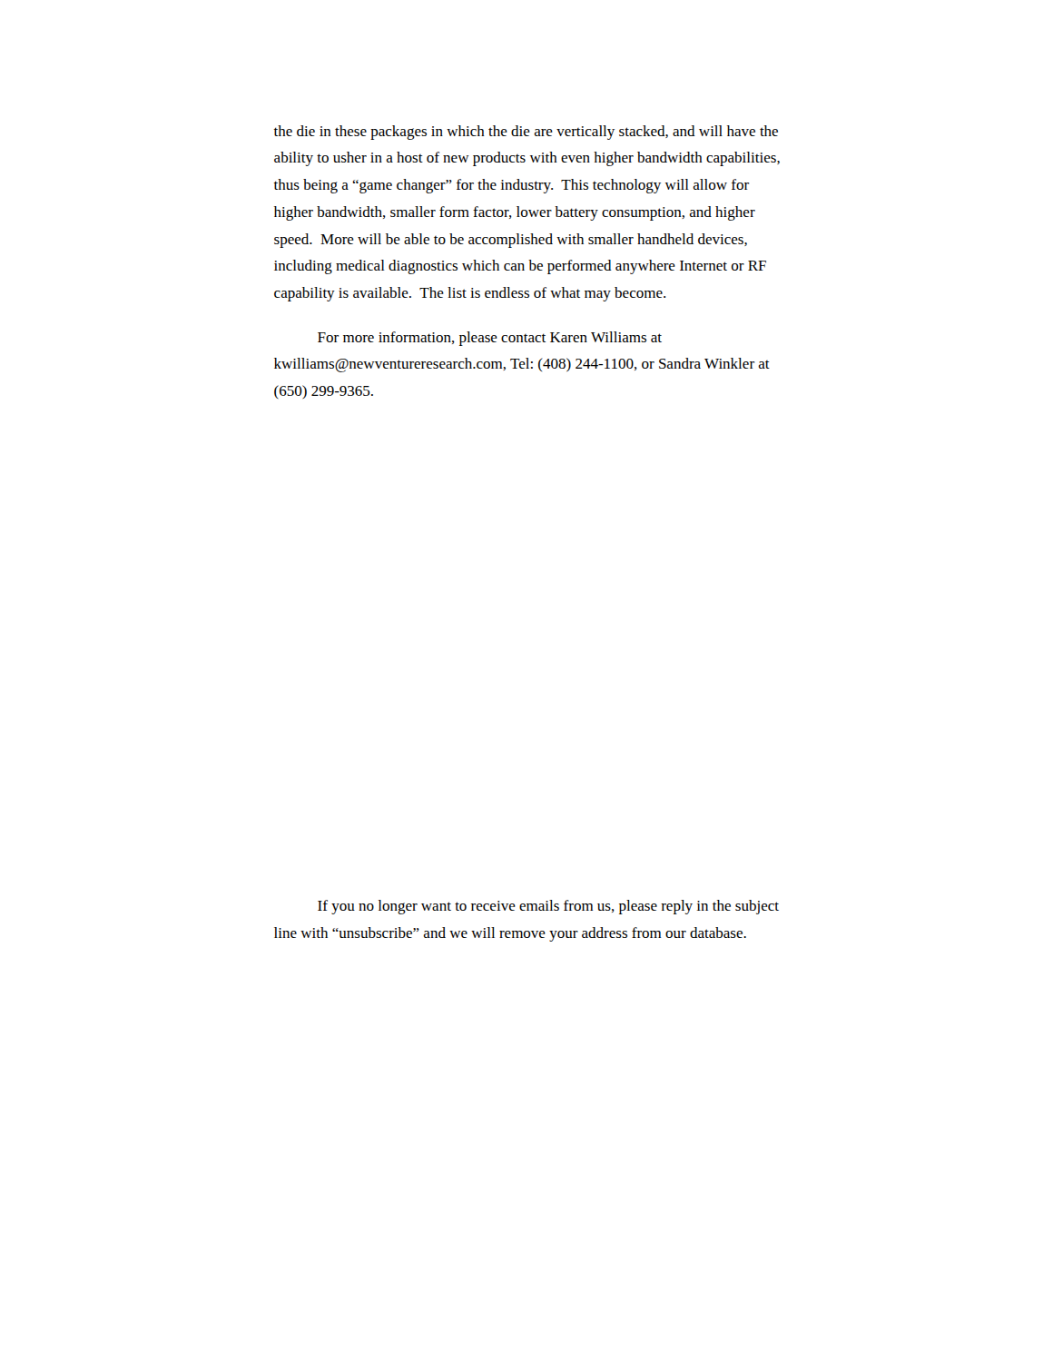the die in these packages in which the die are vertically stacked, and will have the ability to usher in a host of new products with even higher bandwidth capabilities, thus being a “game changer” for the industry. This technology will allow for higher bandwidth, smaller form factor, lower battery consumption, and higher speed. More will be able to be accomplished with smaller handheld devices, including medical diagnostics which can be performed anywhere Internet or RF capability is available. The list is endless of what may become.
For more information, please contact Karen Williams at kwilliams@newventureresearch.com, Tel: (408) 244-1100, or Sandra Winkler at (650) 299-9365.
If you no longer want to receive emails from us, please reply in the subject line with “unsubscribe” and we will remove your address from our database.